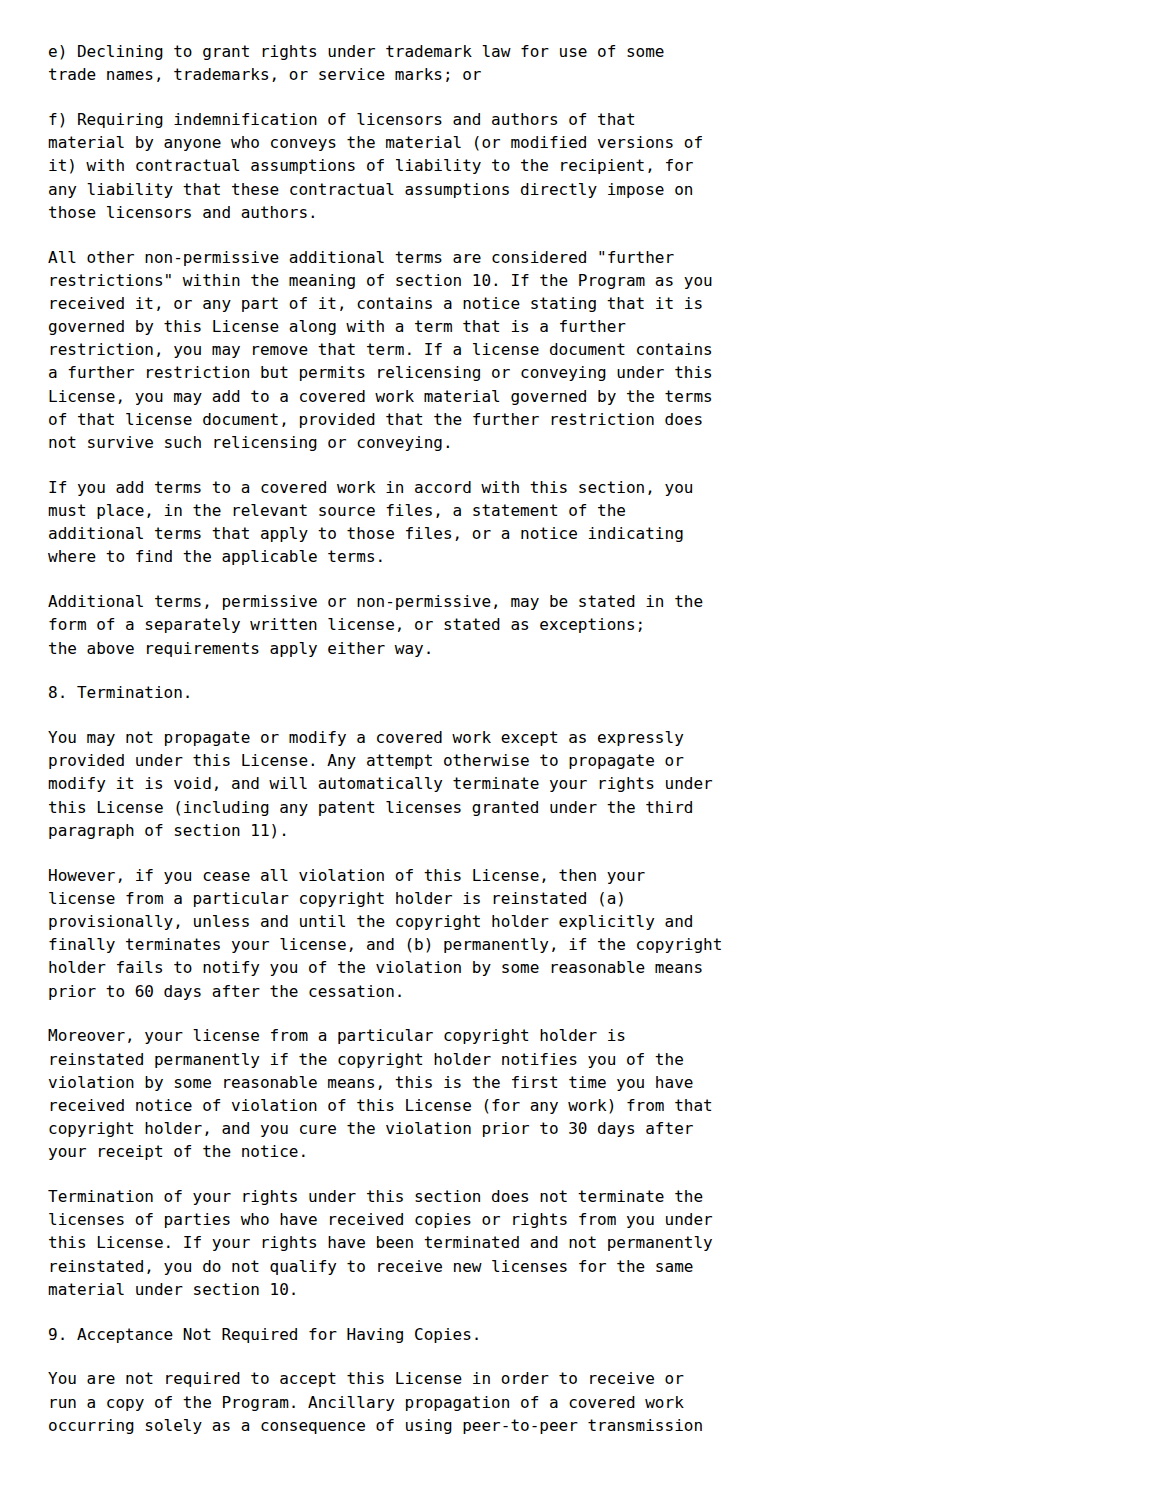e) Declining to grant rights under trademark law for use of some trade names, trademarks, or service marks; or
f) Requiring indemnification of licensors and authors of that material by anyone who conveys the material (or modified versions of it) with contractual assumptions of liability to the recipient, for any liability that these contractual assumptions directly impose on those licensors and authors.
All other non-permissive additional terms are considered "further restrictions" within the meaning of section 10. If the Program as you received it, or any part of it, contains a notice stating that it is governed by this License along with a term that is a further restriction, you may remove that term. If a license document contains a further restriction but permits relicensing or conveying under this License, you may add to a covered work material governed by the terms of that license document, provided that the further restriction does not survive such relicensing or conveying.
If you add terms to a covered work in accord with this section, you must place, in the relevant source files, a statement of the additional terms that apply to those files, or a notice indicating where to find the applicable terms.
Additional terms, permissive or non-permissive, may be stated in the form of a separately written license, or stated as exceptions; the above requirements apply either way.
8. Termination.
You may not propagate or modify a covered work except as expressly provided under this License. Any attempt otherwise to propagate or modify it is void, and will automatically terminate your rights under this License (including any patent licenses granted under the third paragraph of section 11).
However, if you cease all violation of this License, then your license from a particular copyright holder is reinstated (a) provisionally, unless and until the copyright holder explicitly and finally terminates your license, and (b) permanently, if the copyright holder fails to notify you of the violation by some reasonable means prior to 60 days after the cessation.
Moreover, your license from a particular copyright holder is reinstated permanently if the copyright holder notifies you of the violation by some reasonable means, this is the first time you have received notice of violation of this License (for any work) from that copyright holder, and you cure the violation prior to 30 days after your receipt of the notice.
Termination of your rights under this section does not terminate the licenses of parties who have received copies or rights from you under this License. If your rights have been terminated and not permanently reinstated, you do not qualify to receive new licenses for the same material under section 10.
9. Acceptance Not Required for Having Copies.
You are not required to accept this License in order to receive or run a copy of the Program. Ancillary propagation of a covered work occurring solely as a consequence of using peer-to-peer transmission